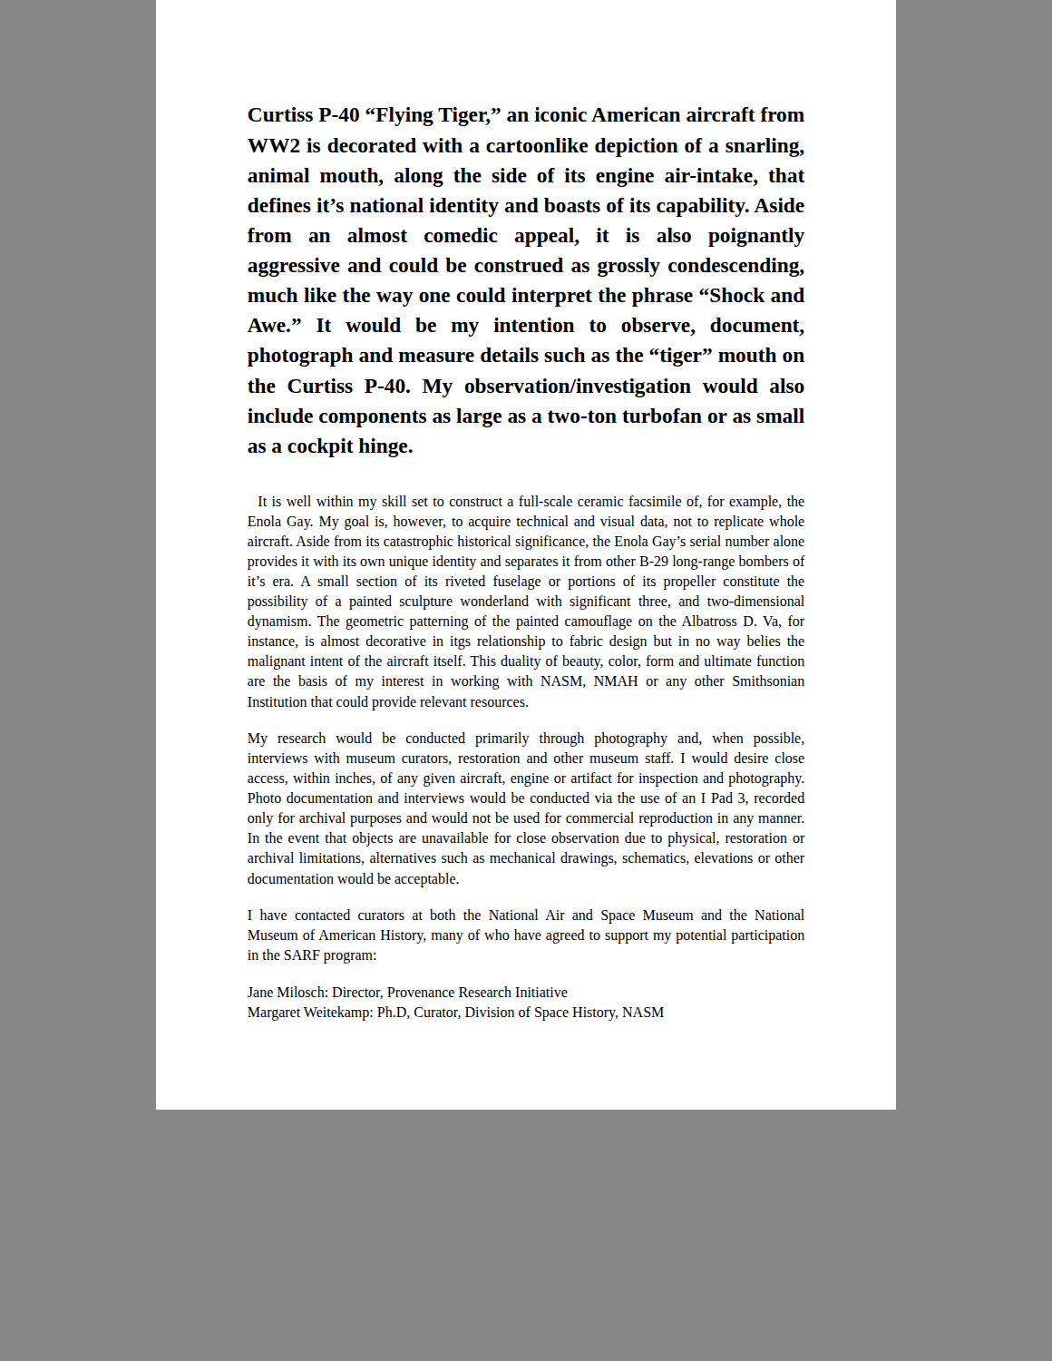Curtiss P-40 “Flying Tiger,” an iconic American aircraft from WW2 is decorated with a cartoonlike depiction of a snarling, animal mouth, along the side of its engine air-intake, that defines it’s national identity and boasts of its capability. Aside from an almost comedic appeal, it is also poignantly aggressive and could be construed as grossly condescending, much like the way one could interpret the phrase “Shock and Awe.” It would be my intention to observe, document, photograph and measure details such as the “tiger” mouth on the Curtiss P-40. My observation/investigation would also include components as large as a two-ton turbofan or as small as a cockpit hinge.
It is well within my skill set to construct a full-scale ceramic facsimile of, for example, the Enola Gay. My goal is, however, to acquire technical and visual data, not to replicate whole aircraft. Aside from its catastrophic historical significance, the Enola Gay’s serial number alone provides it with its own unique identity and separates it from other B-29 long-range bombers of it’s era. A small section of its riveted fuselage or portions of its propeller constitute the possibility of a painted sculpture wonderland with significant three, and two-dimensional dynamism. The geometric patterning of the painted camouflage on the Albatross D. Va, for instance, is almost decorative in itgs relationship to fabric design but in no way belies the malignant intent of the aircraft itself. This duality of beauty, color, form and ultimate function are the basis of my interest in working with NASM, NMAH or any other Smithsonian Institution that could provide relevant resources.
My research would be conducted primarily through photography and, when possible, interviews with museum curators, restoration and other museum staff. I would desire close access, within inches, of any given aircraft, engine or artifact for inspection and photography. Photo documentation and interviews would be conducted via the use of an I Pad 3, recorded only for archival purposes and would not be used for commercial reproduction in any manner. In the event that objects are unavailable for close observation due to physical, restoration or archival limitations, alternatives such as mechanical drawings, schematics, elevations or other documentation would be acceptable.
I have contacted curators at both the National Air and Space Museum and the National Museum of American History, many of who have agreed to support my potential participation in the SARF program:
Jane Milosch: Director, Provenance Research Initiative
Margaret Weitekamp: Ph.D, Curator, Division of Space History, NASM